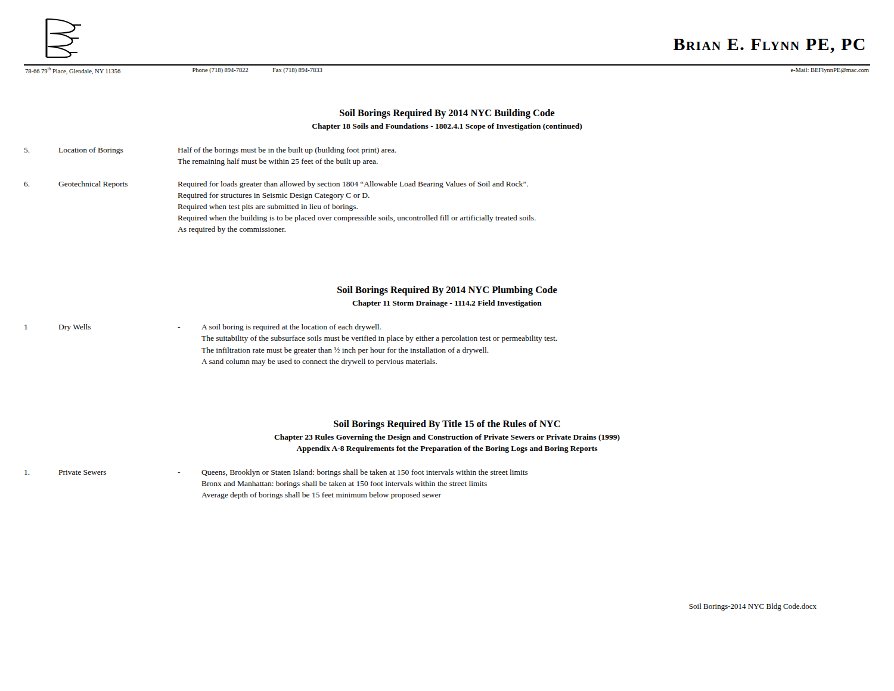Brian E. Flynn PE, PC
78-66 79th Place, Glendale, NY 11356 Phone (718) 894-7822 Fax (718) 894-7833 e-Mail: BEFlynnPE@mac.com
Soil Borings Required By 2014 NYC Building Code
Chapter 18 Soils and Foundations - 1802.4.1 Scope of Investigation (continued)
| 5. | Location of Borings | Half of the borings must be in the built up (building foot print) area. The remaining half must be within 25 feet of the built up area. |
| 6. | Geotechnical Reports | Required for loads greater than allowed by section 1804 “Allowable Load Bearing Values of Soil and Rock”. Required for structures in Seismic Design Category C or D. Required when test pits are submitted in lieu of borings. Required when the building is to be placed over compressible soils, uncontrolled fill or artificially treated soils. As required by the commissioner. |
Soil Borings Required By 2014 NYC Plumbing Code
Chapter 11 Storm Drainage - 1114.2 Field Investigation
| 1 | Dry Wells | - | A soil boring is required at the location of each drywell. The suitability of the subsurface soils must be verified in place by either a percolation test or permeability test. The infiltration rate must be greater than ½ inch per hour for the installation of a drywell. A sand column may be used to connect the drywell to pervious materials. |
Soil Borings Required By Title 15 of the Rules of NYC
Chapter 23 Rules Governing the Design and Construction of Private Sewers or Private Drains (1999)
Appendix A-8 Requirements fot the Preparation of the Boring Logs and Boring Reports
| 1. | Private Sewers | - | Queens, Brooklyn or Staten Island: borings shall be taken at 150 foot intervals within the street limits Bronx and Manhattan: borings shall be taken at 150 foot intervals within the street limits Average depth of borings shall be 15 feet minimum below proposed sewer |
Soil Borings-2014 NYC Bldg Code.docx